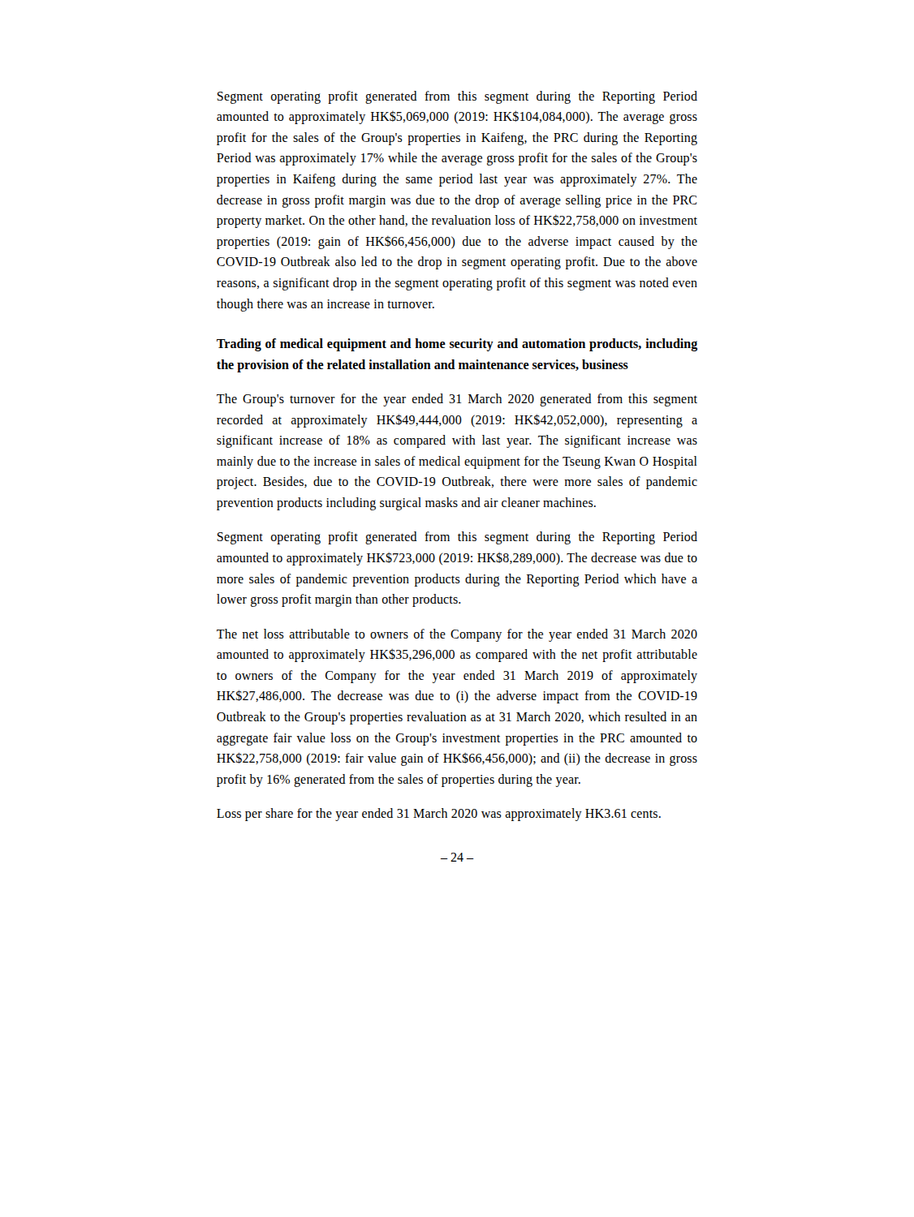Segment operating profit generated from this segment during the Reporting Period amounted to approximately HK$5,069,000 (2019: HK$104,084,000). The average gross profit for the sales of the Group's properties in Kaifeng, the PRC during the Reporting Period was approximately 17% while the average gross profit for the sales of the Group's properties in Kaifeng during the same period last year was approximately 27%. The decrease in gross profit margin was due to the drop of average selling price in the PRC property market. On the other hand, the revaluation loss of HK$22,758,000 on investment properties (2019: gain of HK$66,456,000) due to the adverse impact caused by the COVID-19 Outbreak also led to the drop in segment operating profit. Due to the above reasons, a significant drop in the segment operating profit of this segment was noted even though there was an increase in turnover.
Trading of medical equipment and home security and automation products, including the provision of the related installation and maintenance services, business
The Group's turnover for the year ended 31 March 2020 generated from this segment recorded at approximately HK$49,444,000 (2019: HK$42,052,000), representing a significant increase of 18% as compared with last year. The significant increase was mainly due to the increase in sales of medical equipment for the Tseung Kwan O Hospital project. Besides, due to the COVID-19 Outbreak, there were more sales of pandemic prevention products including surgical masks and air cleaner machines.
Segment operating profit generated from this segment during the Reporting Period amounted to approximately HK$723,000 (2019: HK$8,289,000). The decrease was due to more sales of pandemic prevention products during the Reporting Period which have a lower gross profit margin than other products.
The net loss attributable to owners of the Company for the year ended 31 March 2020 amounted to approximately HK$35,296,000 as compared with the net profit attributable to owners of the Company for the year ended 31 March 2019 of approximately HK$27,486,000. The decrease was due to (i) the adverse impact from the COVID-19 Outbreak to the Group's properties revaluation as at 31 March 2020, which resulted in an aggregate fair value loss on the Group's investment properties in the PRC amounted to HK$22,758,000 (2019: fair value gain of HK$66,456,000); and (ii) the decrease in gross profit by 16% generated from the sales of properties during the year.
Loss per share for the year ended 31 March 2020 was approximately HK3.61 cents.
– 24 –